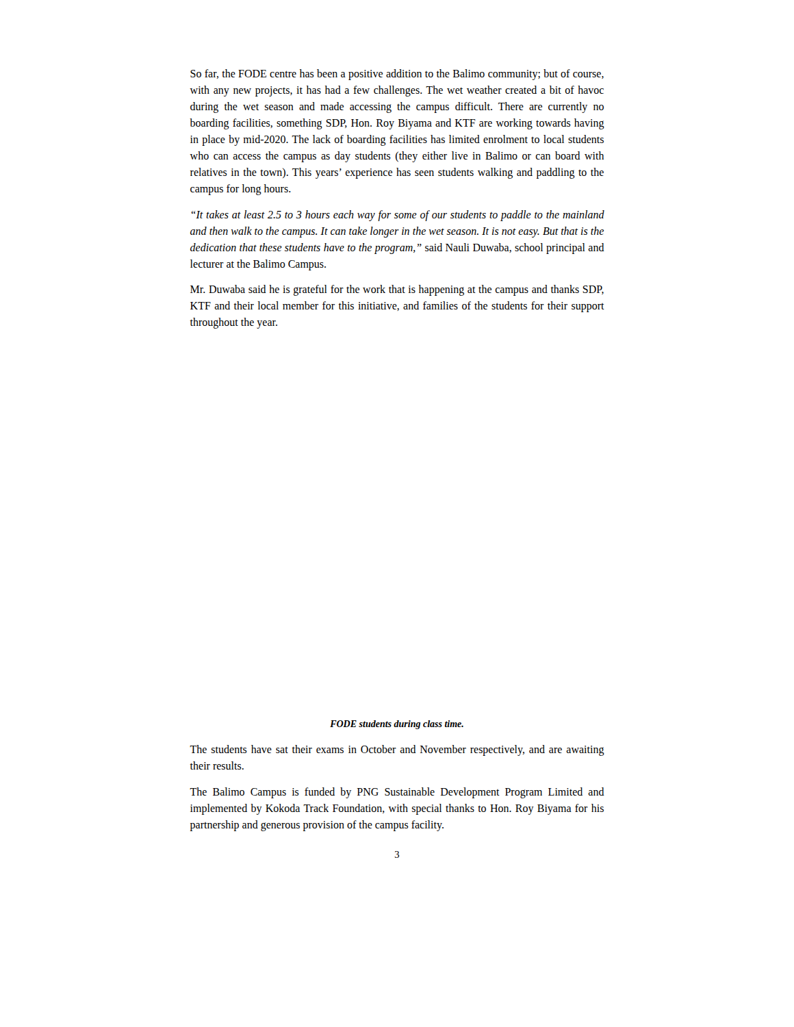So far, the FODE centre has been a positive addition to the Balimo community; but of course, with any new projects, it has had a few challenges. The wet weather created a bit of havoc during the wet season and made accessing the campus difficult. There are currently no boarding facilities, something SDP, Hon. Roy Biyama and KTF are working towards having in place by mid-2020. The lack of boarding facilities has limited enrolment to local students who can access the campus as day students (they either live in Balimo or can board with relatives in the town). This years’ experience has seen students walking and paddling to the campus for long hours.
“It takes at least 2.5 to 3 hours each way for some of our students to paddle to the mainland and then walk to the campus. It can take longer in the wet season. It is not easy. But that is the dedication that these students have to the program,” said Nauli Duwaba, school principal and lecturer at the Balimo Campus.
Mr. Duwaba said he is grateful for the work that is happening at the campus and thanks SDP, KTF and their local member for this initiative, and families of the students for their support throughout the year.
FODE students during class time.
The students have sat their exams in October and November respectively, and are awaiting their results.
The Balimo Campus is funded by PNG Sustainable Development Program Limited and implemented by Kokoda Track Foundation, with special thanks to Hon. Roy Biyama for his partnership and generous provision of the campus facility.
3